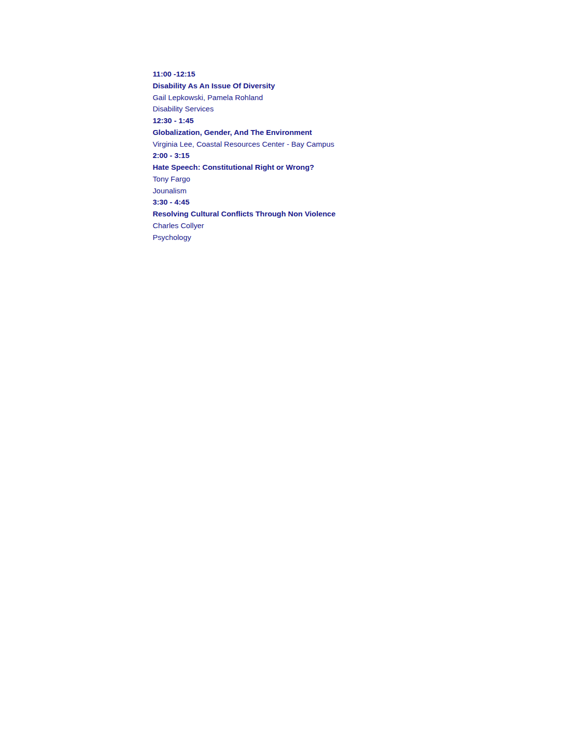11:00 -12:15
Disability As An Issue Of Diversity
Gail Lepkowski, Pamela Rohland
Disability Services
12:30 - 1:45
Globalization, Gender, And The Environment
Virginia Lee, Coastal Resources Center - Bay Campus
2:00 - 3:15
Hate Speech: Constitutional Right or Wrong?
Tony Fargo
Jounalism
3:30 - 4:45
Resolving Cultural Conflicts Through Non Violence
Charles Collyer
Psychology